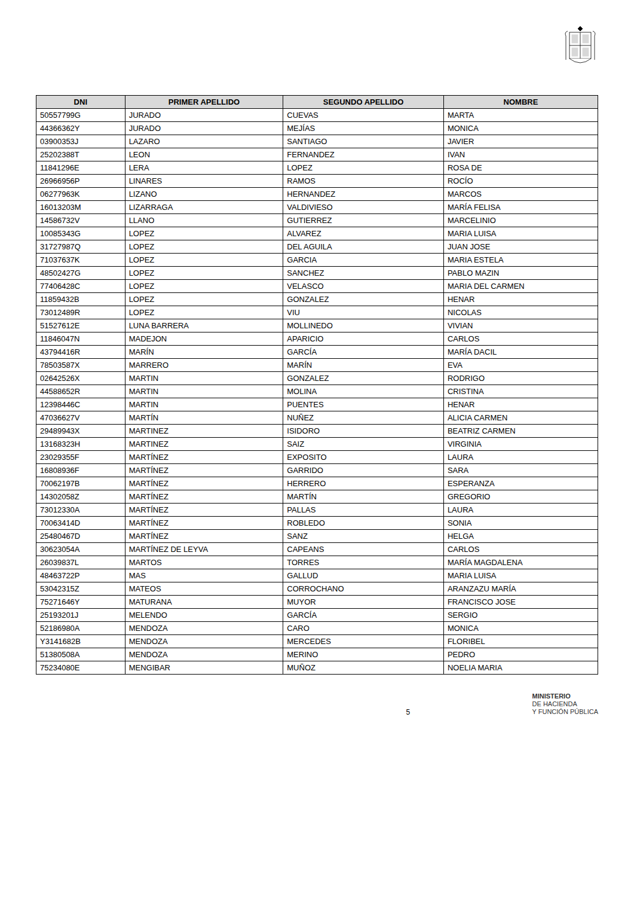| DNI | PRIMER APELLIDO | SEGUNDO APELLIDO | NOMBRE |
| --- | --- | --- | --- |
| 50557799G | JURADO | CUEVAS | MARTA |
| 44366362Y | JURADO | MEJÍAS | MONICA |
| 03900353J | LAZARO | SANTIAGO | JAVIER |
| 25202388T | LEON | FERNANDEZ | IVAN |
| 11841296E | LERA | LOPEZ | ROSA DE |
| 26966956P | LINARES | RAMOS | ROCÍO |
| 06277963K | LIZANO | HERNANDEZ | MARCOS |
| 16013203M | LIZARRAGA | VALDIVIESO | MARÍA FELISA |
| 14586732V | LLANO | GUTIERREZ | MARCELINIO |
| 10085343G | LOPEZ | ALVAREZ | MARIA LUISA |
| 31727987Q | LOPEZ | DEL AGUILA | JUAN JOSE |
| 71037637K | LOPEZ | GARCIA | MARIA ESTELA |
| 48502427G | LOPEZ | SANCHEZ | PABLO MAZIN |
| 77406428C | LOPEZ | VELASCO | MARIA DEL CARMEN |
| 11859432B | LOPEZ | GONZALEZ | HENAR |
| 73012489R | LOPEZ | VIU | NICOLAS |
| 51527612E | LUNA BARRERA | MOLLINEDO | VIVIAN |
| 11846047N | MADEJON | APARICIO | CARLOS |
| 43794416R | MARÍN | GARCÍA | MARÍA DACIL |
| 78503587X | MARRERO | MARÍN | EVA |
| 02642526X | MARTIN | GONZALEZ | RODRIGO |
| 44588652R | MARTIN | MOLINA | CRISTINA |
| 12398446C | MARTIN | PUENTES | HENAR |
| 47036627V | MARTÍN | NUÑEZ | ALICIA CARMEN |
| 29489943X | MARTINEZ | ISIDORO | BEATRIZ CARMEN |
| 13168323H | MARTINEZ | SAIZ | VIRGINIA |
| 23029355F | MARTÍNEZ | EXPOSITO | LAURA |
| 16808936F | MARTÍNEZ | GARRIDO | SARA |
| 70062197B | MARTÍNEZ | HERRERO | ESPERANZA |
| 14302058Z | MARTÍNEZ | MARTÍN | GREGORIO |
| 73012330A | MARTÍNEZ | PALLAS | LAURA |
| 70063414D | MARTÍNEZ | ROBLEDO | SONIA |
| 25480467D | MARTÍNEZ | SANZ | HELGA |
| 30623054A | MARTÍNEZ DE LEYVA | CAPEANS | CARLOS |
| 26039837L | MARTOS | TORRES | MARÍA MAGDALENA |
| 48463722P | MAS | GALLUD | MARIA LUISA |
| 53042315Z | MATEOS | CORROCHANO | ARANZAZU MARÍA |
| 75271646Y | MATURANA | MUYOR | FRANCISCO JOSE |
| 25193201J | MELENDO | GARCÍA | SERGIO |
| 52186980A | MENDOZA | CARO | MONICA |
| Y3141682B | MENDOZA | MERCEDES | FLORIBEL |
| 51380508A | MENDOZA | MERINO | PEDRO |
| 75234080E | MENGIBAR | MUÑOZ | NOELIA MARIA |
5
MINISTERIO
DE HACIENDA
Y FUNCIÓN PÚBLICA